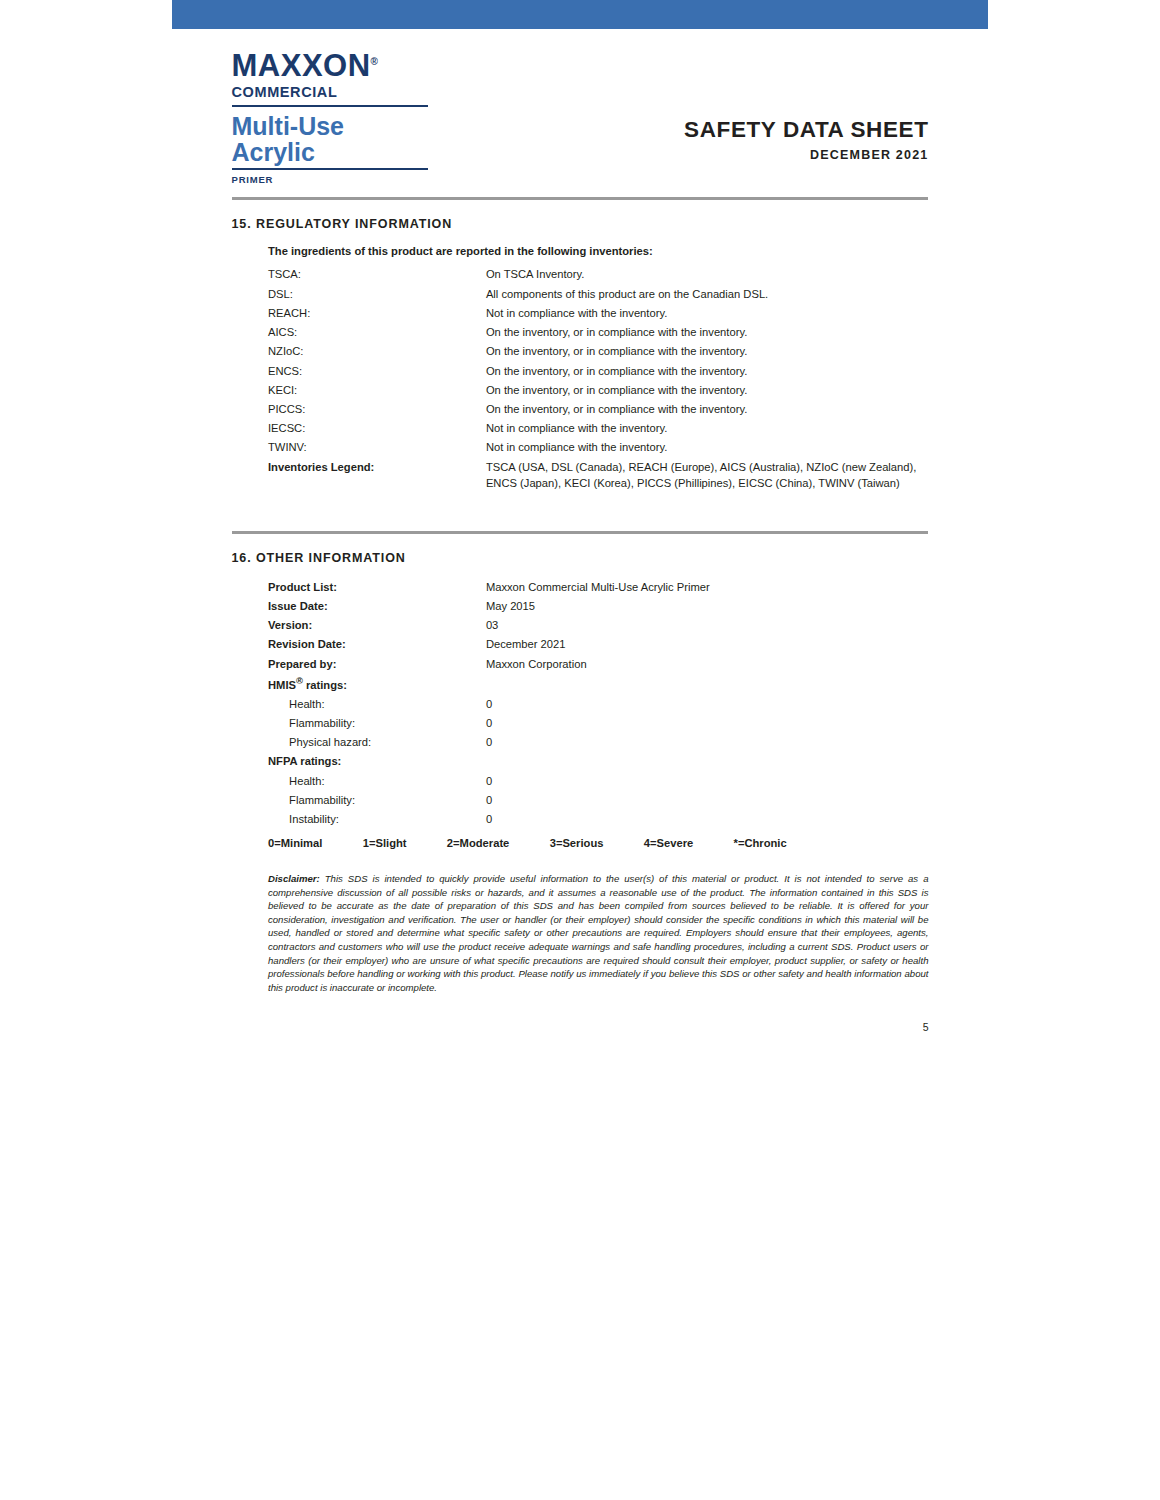MAXXON®
COMMERCIAL
Multi-Use
Acrylic
PRIMER
SAFETY DATA SHEET
DECEMBER 2021
15. REGULATORY INFORMATION
The ingredients of this product are reported in the following inventories:
| TSCA: | On TSCA Inventory. |
| DSL: | All components of this product are on the Canadian DSL. |
| REACH: | Not in compliance with the inventory. |
| AICS: | On the inventory, or in compliance with the inventory. |
| NZIoC: | On the inventory, or in compliance with the inventory. |
| ENCS: | On the inventory, or in compliance with the inventory. |
| KECI: | On the inventory, or in compliance with the inventory. |
| PICCS: | On the inventory, or in compliance with the inventory. |
| IECSC: | Not in compliance with the inventory. |
| TWINV: | Not in compliance with the inventory. |
| Inventories Legend: | TSCA (USA, DSL (Canada), REACH (Europe), AICS (Australia), NZIoC (new Zealand), ENCS (Japan), KECI (Korea), PICCS (Phillipines), EICSC (China), TWINV (Taiwan) |
16. OTHER INFORMATION
| Product List: | Maxxon Commercial Multi-Use Acrylic Primer |
| Issue Date: | May 2015 |
| Version: | 03 |
| Revision Date: | December 2021 |
| Prepared by: | Maxxon Corporation |
| HMIS ® ratings: | |
| Health: | 0 |
| Flammability: | 0 |
| Physical hazard: | 0 |
| NFPA ratings: | |
| Health: | 0 |
| Flammability: | 0 |
| Instability: | 0 |
0=Minimal 1=Slight 2=Moderate 3=Serious 4=Severe *=Chronic
Disclaimer: This SDS is intended to quickly provide useful information to the user(s) of this material or product. It is not intended to serve as a comprehensive discussion of all possible risks or hazards, and it assumes a reasonable use of the product. The information contained in this SDS is believed to be accurate as the date of preparation of this SDS and has been compiled from sources believed to be reliable. It is offered for your consideration, investigation and verification. The user or handler (or their employer) should consider the specific conditions in which this material will be used, handled or stored and determine what specific safety or other precautions are required. Employers should ensure that their employees, agents, contractors and customers who will use the product receive adequate warnings and safe handling procedures, including a current SDS. Product users or handlers (or their employer) who are unsure of what specific precautions are required should consult their employer, product supplier, or safety or health professionals before handling or working with this product. Please notify us immediately if you believe this SDS or other safety and health information about this product is inaccurate or incomplete.
5